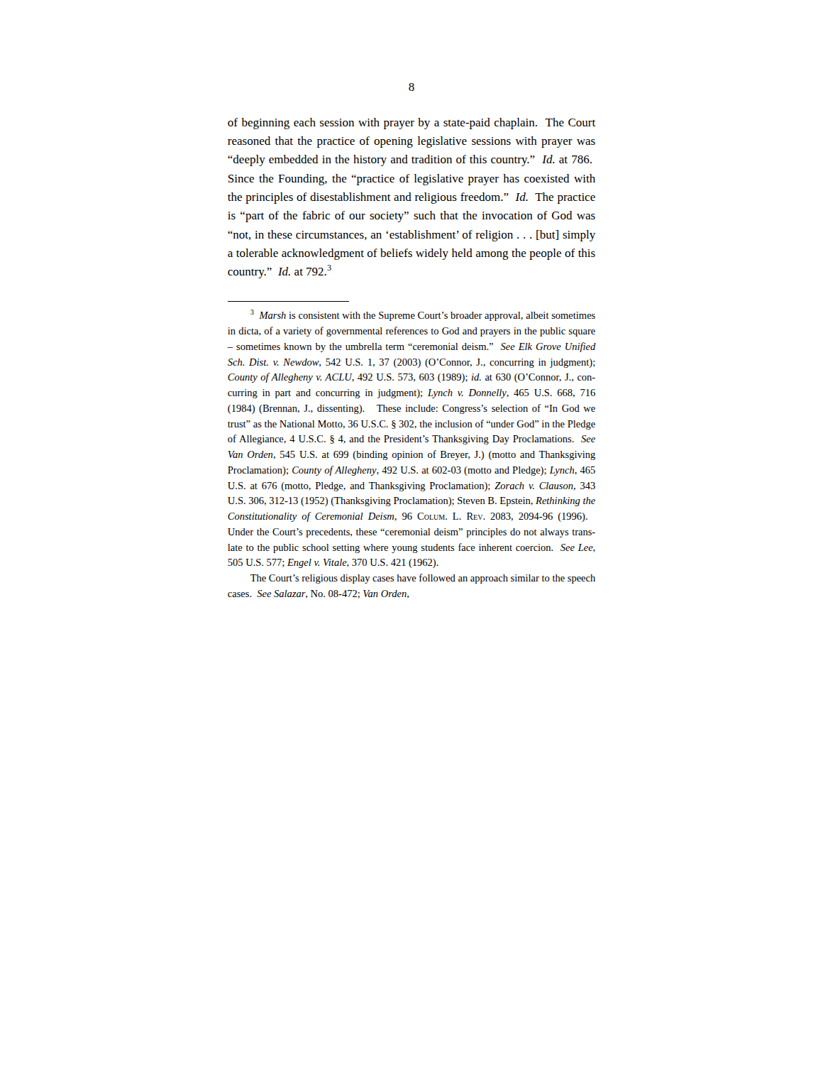8
of beginning each session with prayer by a state-paid chaplain. The Court reasoned that the practice of opening legislative sessions with prayer was “deeply embedded in the history and tradition of this country.” Id. at 786. Since the Founding, the “practice of legislative prayer has coexisted with the principles of disestablishment and religious freedom.” Id. The practice is “part of the fabric of our society” such that the invocation of God was “not, in these circumstances, an ‘establishment’ of religion . . . [but] simply a tolerable acknowledgment of beliefs widely held among the people of this country.” Id. at 792.3
3 Marsh is consistent with the Supreme Court’s broader approval, albeit sometimes in dicta, of a variety of governmental references to God and prayers in the public square – sometimes known by the umbrella term “ceremonial deism.” See Elk Grove Unified Sch. Dist. v. Newdow, 542 U.S. 1, 37 (2003) (O’Connor, J., concurring in judgment); County of Allegheny v. ACLU, 492 U.S. 573, 603 (1989); id. at 630 (O’Connor, J., concurring in part and concurring in judgment); Lynch v. Donnelly, 465 U.S. 668, 716 (1984) (Brennan, J., dissenting). These include: Congress’s selection of “In God we trust” as the National Motto, 36 U.S.C. § 302, the inclusion of “under God” in the Pledge of Allegiance, 4 U.S.C. § 4, and the President’s Thanksgiving Day Proclamations. See Van Orden, 545 U.S. at 699 (binding opinion of Breyer, J.) (motto and Thanksgiving Proclamation); County of Allegheny, 492 U.S. at 602-03 (motto and Pledge); Lynch, 465 U.S. at 676 (motto, Pledge, and Thanksgiving Proclamation); Zorach v. Clauson, 343 U.S. 306, 312-13 (1952) (Thanksgiving Proclamation); Steven B. Epstein, Rethinking the Constitutionality of Ceremonial Deism, 96 Colum. L. Rev. 2083, 2094-96 (1996). Under the Court’s precedents, these “ceremonial deism” principles do not always translate to the public school setting where young students face inherent coercion. See Lee, 505 U.S. 577; Engel v. Vitale, 370 U.S. 421 (1962).
The Court’s religious display cases have followed an approach similar to the speech cases. See Salazar, No. 08-472; Van Orden,